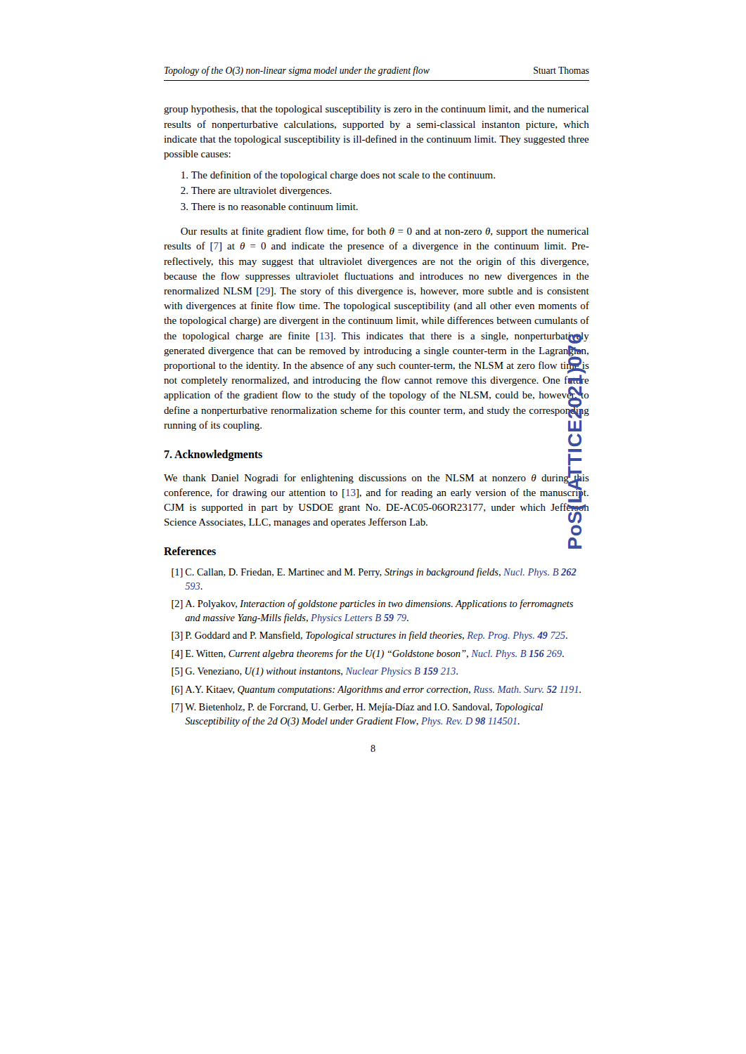Topology of the O(3) non-linear sigma model under the gradient flow Stuart Thomas
PoS(LATTICE2021)076
group hypothesis, that the topological susceptibility is zero in the continuum limit, and the numerical results of nonperturbative calculations, supported by a semi-classical instanton picture, which indicate that the topological susceptibility is ill-defined in the continuum limit. They suggested three possible causes:
The definition of the topological charge does not scale to the continuum.
There are ultraviolet divergences.
There is no reasonable continuum limit.
Our results at finite gradient flow time, for both θ = 0 and at non-zero θ, support the numerical results of [7] at θ = 0 and indicate the presence of a divergence in the continuum limit. Pre-reflectively, this may suggest that ultraviolet divergences are not the origin of this divergence, because the flow suppresses ultraviolet fluctuations and introduces no new divergences in the renormalized NLSM [29]. The story of this divergence is, however, more subtle and is consistent with divergences at finite flow time. The topological susceptibility (and all other even moments of the topological charge) are divergent in the continuum limit, while differences between cumulants of the topological charge are finite [13]. This indicates that there is a single, nonperturbatively generated divergence that can be removed by introducing a single counter-term in the Lagrangian, proportional to the identity. In the absence of any such counter-term, the NLSM at zero flow time is not completely renormalized, and introducing the flow cannot remove this divergence. One future application of the gradient flow to the study of the topology of the NLSM, could be, however, to define a nonperturbative renormalization scheme for this counter term, and study the corresponding running of its coupling.
7. Acknowledgments
We thank Daniel Nogradi for enlightening discussions on the NLSM at nonzero θ during this conference, for drawing our attention to [13], and for reading an early version of the manuscript. CJM is supported in part by USDOE grant No. DE-AC05-06OR23177, under which Jefferson Science Associates, LLC, manages and operates Jefferson Lab.
References
[1] C. Callan, D. Friedan, E. Martinec and M. Perry, Strings in background fields, Nucl. Phys. B 262 593.
[2] A. Polyakov, Interaction of goldstone particles in two dimensions. Applications to ferromagnets and massive Yang-Mills fields, Physics Letters B 59 79.
[3] P. Goddard and P. Mansfield, Topological structures in field theories, Rep. Prog. Phys. 49 725.
[4] E. Witten, Current algebra theorems for the U(1) “Goldstone boson”, Nucl. Phys. B 156 269.
[5] G. Veneziano, U(1) without instantons, Nuclear Physics B 159 213.
[6] A.Y. Kitaev, Quantum computations: Algorithms and error correction, Russ. Math. Surv. 52 1191.
[7] W. Bietenholz, P. de Forcrand, U. Gerber, H. Mejía-Díaz and I.O. Sandoval, Topological Susceptibility of the 2d O(3) Model under Gradient Flow, Phys. Rev. D 98 114501.
8